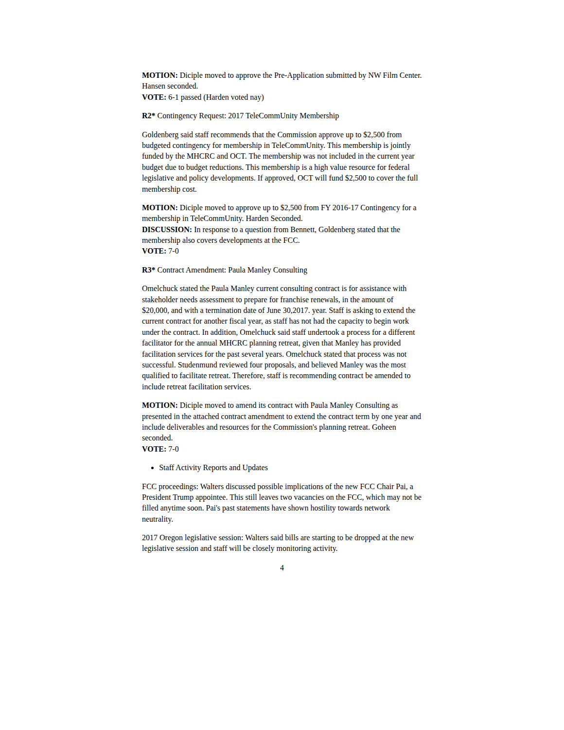MOTION: Diciple moved to approve the Pre-Application submitted by NW Film Center. Hansen seconded.
VOTE: 6-1 passed (Harden voted nay)
R2* Contingency Request: 2017 TeleCommUnity Membership
Goldenberg said staff recommends that the Commission approve up to $2,500 from budgeted contingency for membership in TeleCommUnity. This membership is jointly funded by the MHCRC and OCT. The membership was not included in the current year budget due to budget reductions. This membership is a high value resource for federal legislative and policy developments. If approved, OCT will fund $2,500 to cover the full membership cost.
MOTION: Diciple moved to approve up to $2,500 from FY 2016-17 Contingency for a membership in TeleCommUnity. Harden Seconded.
DISCUSSION: In response to a question from Bennett, Goldenberg stated that the membership also covers developments at the FCC.
VOTE: 7-0
R3* Contract Amendment: Paula Manley Consulting
Omelchuck stated the Paula Manley current consulting contract is for assistance with stakeholder needs assessment to prepare for franchise renewals, in the amount of $20,000, and with a termination date of June 30,2017. year. Staff is asking to extend the current contract for another fiscal year, as staff has not had the capacity to begin work under the contract. In addition, Omelchuck said staff undertook a process for a different facilitator for the annual MHCRC planning retreat, given that Manley has provided facilitation services for the past several years. Omelchuck stated that process was not successful. Studenmund reviewed four proposals, and believed Manley was the most qualified to facilitate retreat. Therefore, staff is recommending contract be amended to include retreat facilitation services.
MOTION: Diciple moved to amend its contract with Paula Manley Consulting as presented in the attached contract amendment to extend the contract term by one year and include deliverables and resources for the Commission's planning retreat. Goheen seconded.
VOTE: 7-0
Staff Activity Reports and Updates
FCC proceedings: Walters discussed possible implications of the new FCC Chair Pai, a President Trump appointee. This still leaves two vacancies on the FCC, which may not be filled anytime soon. Pai's past statements have shown hostility towards network neutrality.
2017 Oregon legislative session: Walters said bills are starting to be dropped at the new legislative session and staff will be closely monitoring activity.
4